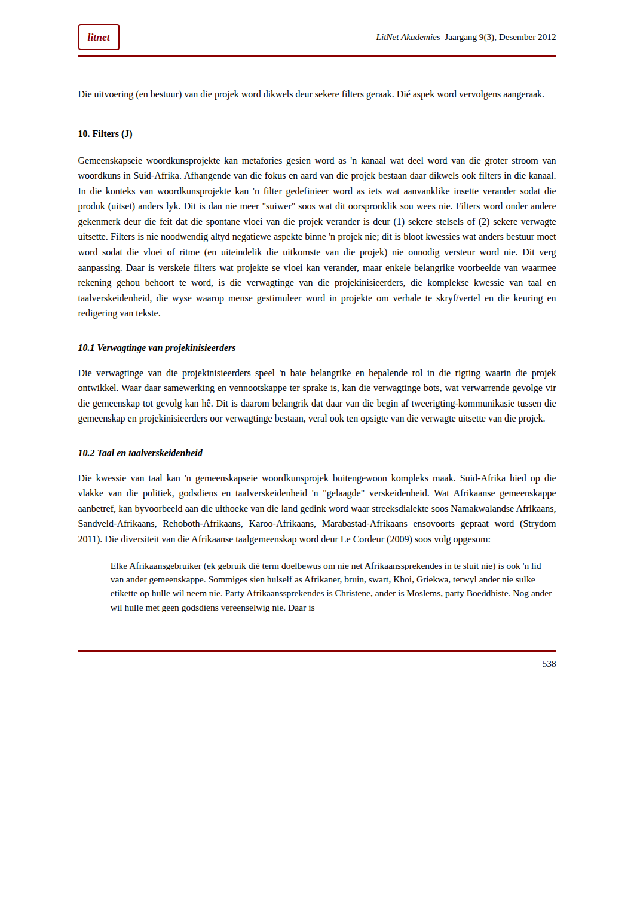litnet
LitNet Akademies Jaargang 9(3), Desember 2012
Die uitvoering (en bestuur) van die projek word dikwels deur sekere filters geraak. Dié aspek word vervolgens aangeraak.
10. Filters (J)
Gemeenskapseie woordkunsprojekte kan metafories gesien word as 'n kanaal wat deel word van die groter stroom van woordkuns in Suid-Afrika. Afhangende van die fokus en aard van die projek bestaan daar dikwels ook filters in die kanaal. In die konteks van woordkunsprojekte kan 'n filter gedefinieer word as iets wat aanvanklike insette verander sodat die produk (uitset) anders lyk. Dit is dan nie meer "suiwer" soos wat dit oorspronklik sou wees nie. Filters word onder andere gekenmerk deur die feit dat die spontane vloei van die projek verander is deur (1) sekere stelsels of (2) sekere verwagte uitsette. Filters is nie noodwendig altyd negatiewe aspekte binne 'n projek nie; dit is bloot kwessies wat anders bestuur moet word sodat die vloei of ritme (en uiteindelik die uitkomste van die projek) nie onnodig versteur word nie. Dit verg aanpassing. Daar is verskeie filters wat projekte se vloei kan verander, maar enkele belangrike voorbeelde van waarmee rekening gehou behoort te word, is die verwagtinge van die projekinisieerders, die komplekse kwessie van taal en taalverskeidenheid, die wyse waarop mense gestimuleer word in projekte om verhale te skryf/vertel en die keuring en redigering van tekste.
10.1 Verwagtinge van projekinisieerders
Die verwagtinge van die projekinisieerders speel 'n baie belangrike en bepalende rol in die rigting waarin die projek ontwikkel. Waar daar samewerking en vennootskappe ter sprake is, kan die verwagtinge bots, wat verwarrende gevolge vir die gemeenskap tot gevolg kan hê. Dit is daarom belangrik dat daar van die begin af tweerigting-kommunikasie tussen die gemeenskap en projekinisieerders oor verwagtinge bestaan, veral ook ten opsigte van die verwagte uitsette van die projek.
10.2 Taal en taalverskeidenheid
Die kwessie van taal kan 'n gemeenskapseie woordkunsprojek buitengewoon kompleks maak. Suid-Afrika bied op die vlakke van die politiek, godsdiens en taalverskeidenheid 'n "gelaagde" verskeidenheid. Wat Afrikaanse gemeenskappe aanbetref, kan byvoorbeeld aan die uithoeke van die land gedink word waar streeksdialekte soos Namakwalandse Afrikaans, Sandveld-Afrikaans, Rehoboth-Afrikaans, Karoo-Afrikaans, Marabastad-Afrikaans ensovoorts gepraat word (Strydom 2011). Die diversiteit van die Afrikaanse taalgemeenskap word deur Le Cordeur (2009) soos volg opgesom:
Elke Afrikaansgebruiker (ek gebruik dié term doelbewus om nie net Afrikaanssprekendes in te sluit nie) is ook 'n lid van ander gemeenskappe. Sommiges sien hulself as Afrikaner, bruin, swart, Khoi, Griekwa, terwyl ander nie sulke etikette op hulle wil neem nie. Party Afrikaanssprekendes is Christene, ander is Moslems, party Boeddhiste. Nog ander wil hulle met geen godsdiens vereenselwig nie. Daar is
538